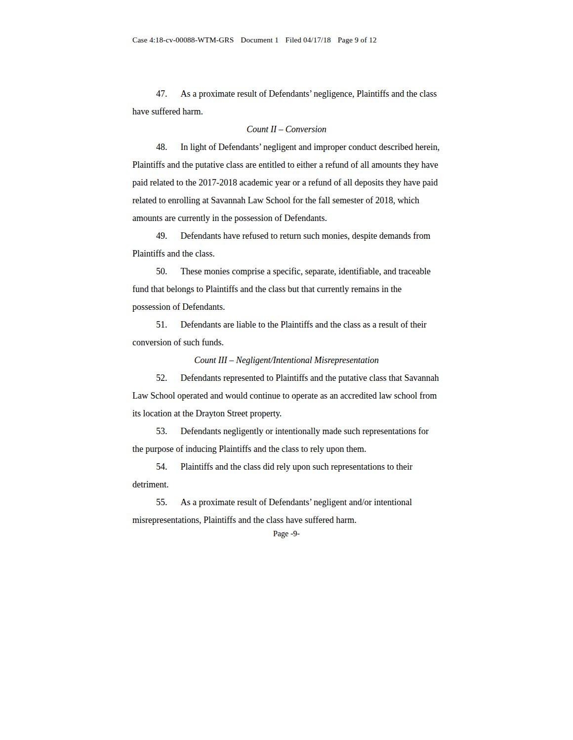Case 4:18-cv-00088-WTM-GRS Document 1 Filed 04/17/18 Page 9 of 12
47. As a proximate result of Defendants’ negligence, Plaintiffs and the class have suffered harm.
Count II – Conversion
48. In light of Defendants’ negligent and improper conduct described herein, Plaintiffs and the putative class are entitled to either a refund of all amounts they have paid related to the 2017-2018 academic year or a refund of all deposits they have paid related to enrolling at Savannah Law School for the fall semester of 2018, which amounts are currently in the possession of Defendants.
49. Defendants have refused to return such monies, despite demands from Plaintiffs and the class.
50. These monies comprise a specific, separate, identifiable, and traceable fund that belongs to Plaintiffs and the class but that currently remains in the possession of Defendants.
51. Defendants are liable to the Plaintiffs and the class as a result of their conversion of such funds.
Count III – Negligent/Intentional Misrepresentation
52. Defendants represented to Plaintiffs and the putative class that Savannah Law School operated and would continue to operate as an accredited law school from its location at the Drayton Street property.
53. Defendants negligently or intentionally made such representations for the purpose of inducing Plaintiffs and the class to rely upon them.
54. Plaintiffs and the class did rely upon such representations to their detriment.
55. As a proximate result of Defendants’ negligent and/or intentional misrepresentations, Plaintiffs and the class have suffered harm.
Page -9-